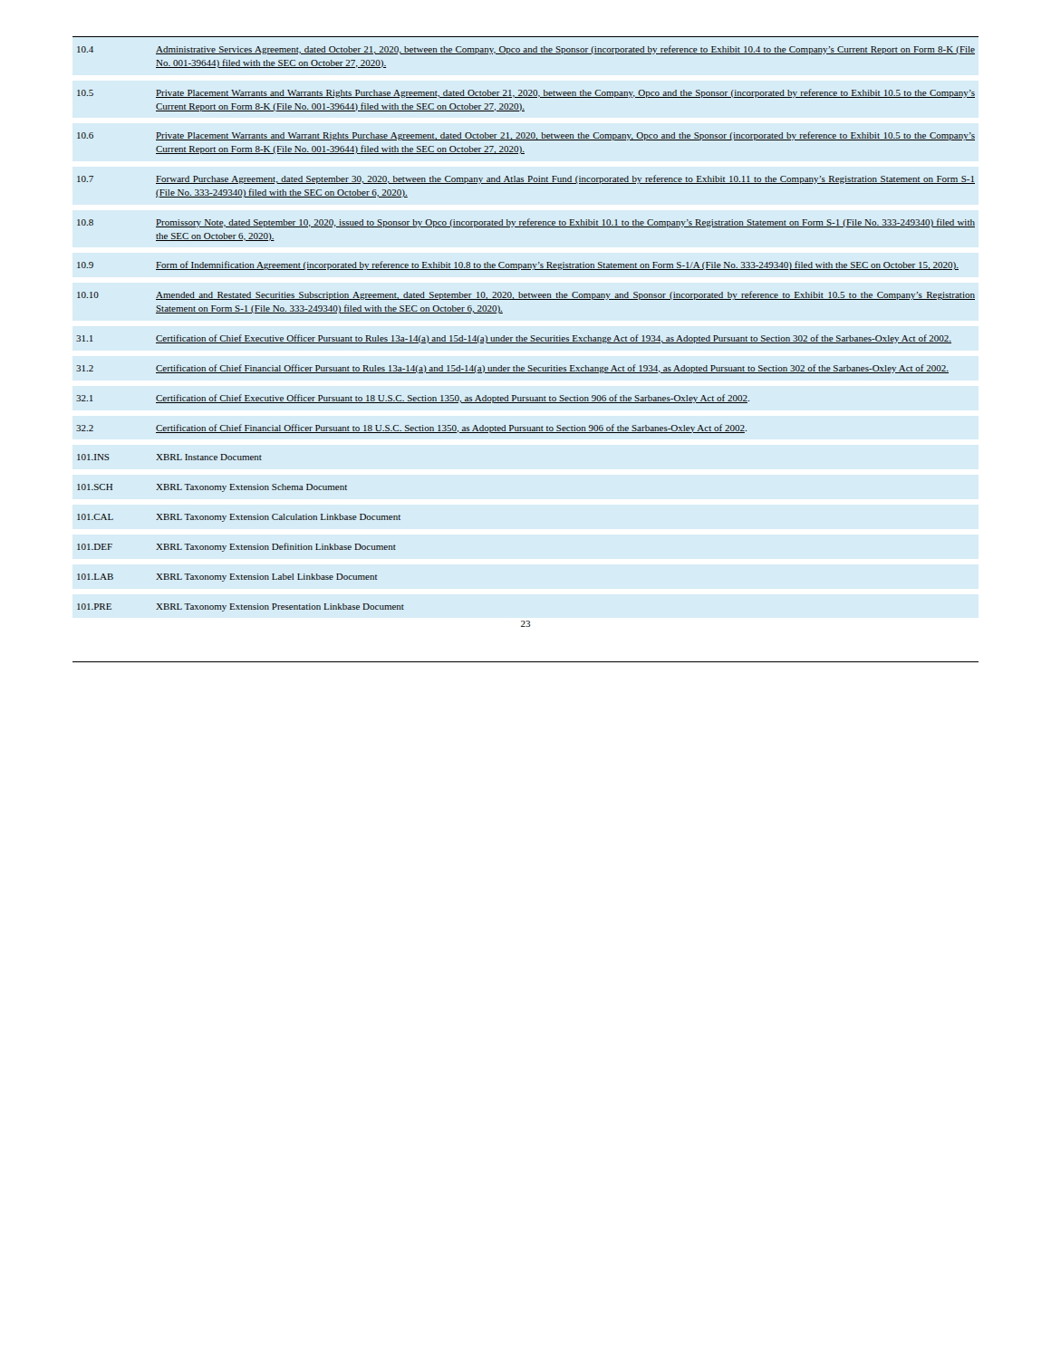| 10.4 | Administrative Services Agreement, dated October 21, 2020, between the Company, Opco and the Sponsor (incorporated by reference to Exhibit 10.4 to the Company’s Current Report on Form 8-K (File No. 001-39644) filed with the SEC on October 27, 2020). |
| 10.5 | Private Placement Warrants and Warrants Rights Purchase Agreement, dated October 21, 2020, between the Company, Opco and the Sponsor (incorporated by reference to Exhibit 10.5 to the Company’s Current Report on Form 8-K (File No. 001-39644) filed with the SEC on October 27, 2020). |
| 10.6 | Private Placement Warrants and Warrant Rights Purchase Agreement, dated October 21, 2020, between the Company, Opco and the Sponsor (incorporated by reference to Exhibit 10.5 to the Company’s Current Report on Form 8-K (File No. 001-39644) filed with the SEC on October 27, 2020). |
| 10.7 | Forward Purchase Agreement, dated September 30, 2020, between the Company and Atlas Point Fund (incorporated by reference to Exhibit 10.11 to the Company’s Registration Statement on Form S-1 (File No. 333-249340) filed with the SEC on October 6, 2020). |
| 10.8 | Promissory Note, dated September 10, 2020, issued to Sponsor by Opco (incorporated by reference to Exhibit 10.1 to the Company’s Registration Statement on Form S-1 (File No. 333-249340) filed with the SEC on October 6, 2020). |
| 10.9 | Form of Indemnification Agreement (incorporated by reference to Exhibit 10.8 to the Company’s Registration Statement on Form S-1/A (File No. 333-249340) filed with the SEC on October 15, 2020). |
| 10.10 | Amended and Restated Securities Subscription Agreement, dated September 10, 2020, between the Company and Sponsor (incorporated by reference to Exhibit 10.5 to the Company’s Registration Statement on Form S-1 (File No. 333-249340) filed with the SEC on October 6, 2020). |
| 31.1 | Certification of Chief Executive Officer Pursuant to Rules 13a-14(a) and 15d-14(a) under the Securities Exchange Act of 1934, as Adopted Pursuant to Section 302 of the Sarbanes-Oxley Act of 2002. |
| 31.2 | Certification of Chief Financial Officer Pursuant to Rules 13a-14(a) and 15d-14(a) under the Securities Exchange Act of 1934, as Adopted Pursuant to Section 302 of the Sarbanes-Oxley Act of 2002. |
| 32.1 | Certification of Chief Executive Officer Pursuant to 18 U.S.C. Section 1350, as Adopted Pursuant to Section 906 of the Sarbanes-Oxley Act of 2002 . |
| 32.2 | Certification of Chief Financial Officer Pursuant to 18 U.S.C. Section 1350, as Adopted Pursuant to Section 906 of the Sarbanes-Oxley Act of 2002 . |
| 101.INS | XBRL Instance Document |
| 101.SCH | XBRL Taxonomy Extension Schema Document |
| 101.CAL | XBRL Taxonomy Extension Calculation Linkbase Document |
| 101.DEF | XBRL Taxonomy Extension Definition Linkbase Document |
| 101.LAB | XBRL Taxonomy Extension Label Linkbase Document |
| 101.PRE | XBRL Taxonomy Extension Presentation Linkbase Document |
23